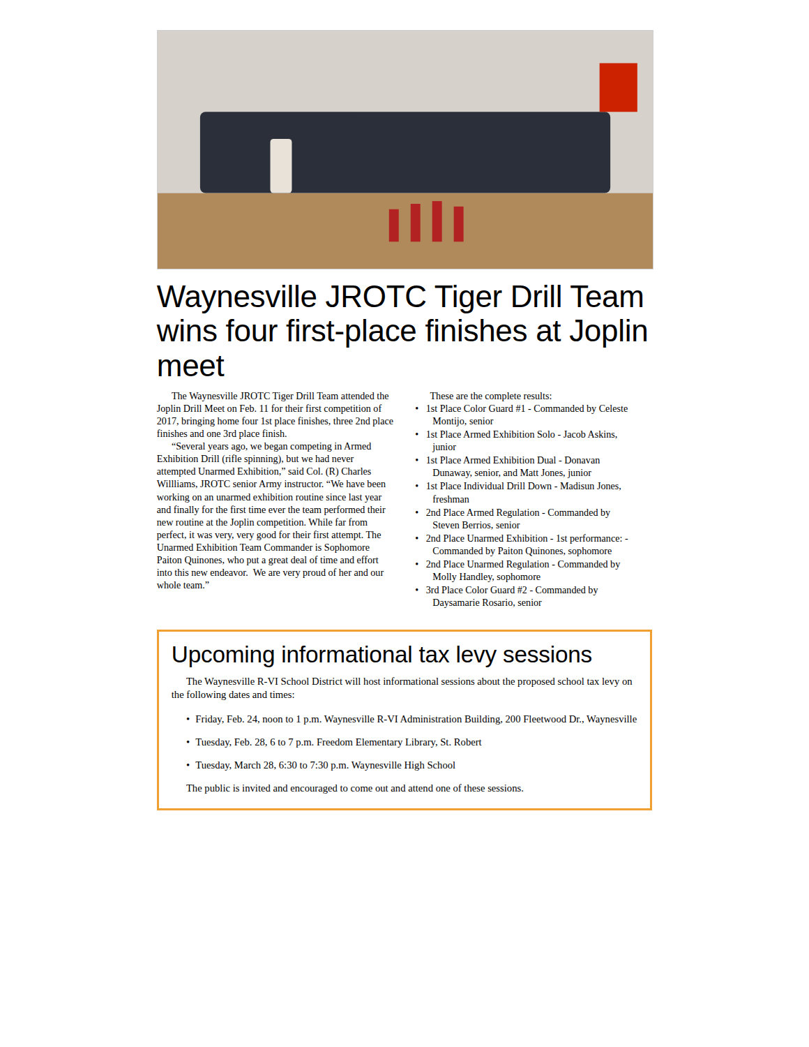Waynesville JROTC Tiger Drill Team wins four first-place finishes at Joplin meet
The Waynesville JROTC Tiger Drill Team attended the Joplin Drill Meet on Feb. 11 for their first competition of 2017, bringing home four 1st place finishes, three 2nd place finishes and one 3rd place finish.
“Several years ago, we began competing in Armed Exhibition Drill (rifle spinning), but we had never attempted Unarmed Exhibition,” said Col. (R) Charles Willliams, JROTC senior Army instructor. “We have been working on an unarmed exhibition routine since last year and finally for the first time ever the team performed their new routine at the Joplin competition. While far from perfect, it was very, very good for their first attempt. The Unarmed Exhibition Team Commander is Sophomore Paiton Quinones, who put a great deal of time and effort into this new endeavor. We are very proud of her and our whole team.”
These are the complete results:
1st Place Color Guard #1 - Commanded by CelesteMontijo, senior
1st Place Armed Exhibition Solo - Jacob Askins,junior
1st Place Armed Exhibition Dual - DonavanDunaway, senior, and Matt Jones, junior
1st Place Individual Drill Down - Madisun Jones,freshman
2nd Place Armed Regulation - Commanded bySteven Berrios, senior
2nd Place Unarmed Exhibition - 1st performance: -Commanded by Paiton Quinones, sophomore
2nd Place Unarmed Regulation - Commanded byMolly Handley, sophomore
3rd Place Color Guard #2 - Commanded byDaysamarie Rosario, senior
Upcoming informational tax levy sessions
The Waynesville R-VI School District will host informational sessions about the proposed school tax levy on the following dates and times:
Friday, Feb. 24, noon to 1 p.m. Waynesville R-VI Administration Building, 200 Fleetwood Dr., Waynesville
Tuesday, Feb. 28, 6 to 7 p.m. Freedom Elementary Library, St. Robert
Tuesday, March 28, 6:30 to 7:30 p.m. Waynesville High School
The public is invited and encouraged to come out and attend one of these sessions.